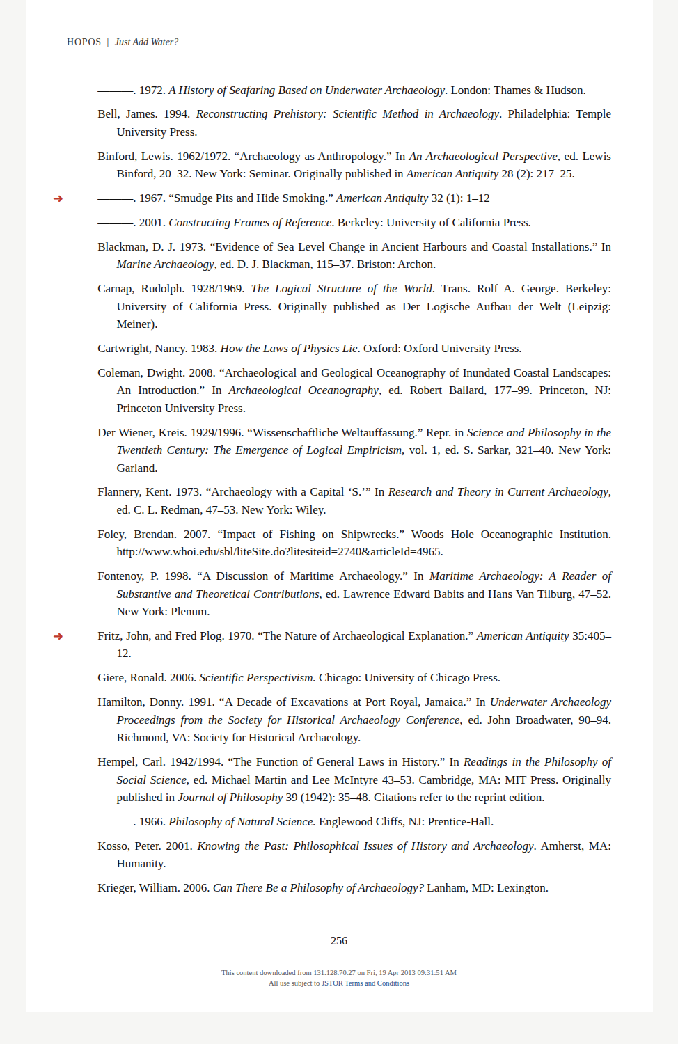HOPOS|Just Add Water?
———. 1972. A History of Seafaring Based on Underwater Archaeology. London: Thames & Hudson.
Bell, James. 1994. Reconstructing Prehistory: Scientific Method in Archaeology. Philadelphia: Temple University Press.
Binford, Lewis. 1962/1972. “Archaeology as Anthropology.” In An Archaeological Perspective, ed. Lewis Binford, 20–32. New York: Seminar. Originally published in American Antiquity 28 (2): 217–25.
➜———. 1967. “Smudge Pits and Hide Smoking.” American Antiquity 32 (1): 1–12
———. 2001. Constructing Frames of Reference. Berkeley: University of California Press.
Blackman, D. J. 1973. “Evidence of Sea Level Change in Ancient Harbours and Coastal Installations.” In Marine Archaeology, ed. D. J. Blackman, 115–37. Briston: Archon.
Carnap, Rudolph. 1928/1969. The Logical Structure of the World. Trans. Rolf A. George. Berkeley: University of California Press. Originally published as Der Logische Aufbau der Welt (Leipzig: Meiner).
Cartwright, Nancy. 1983. How the Laws of Physics Lie. Oxford: Oxford University Press.
Coleman, Dwight. 2008. “Archaeological and Geological Oceanography of Inundated Coastal Landscapes: An Introduction.” In Archaeological Oceanography, ed. Robert Ballard, 177–99. Princeton, NJ: Princeton University Press.
Der Wiener, Kreis. 1929/1996. “Wissenschaftliche Weltauffassung.” Repr. in Science and Philosophy in the Twentieth Century: The Emergence of Logical Empiricism, vol. 1, ed. S. Sarkar, 321–40. New York: Garland.
Flannery, Kent. 1973. “Archaeology with a Capital ‘S.’” In Research and Theory in Current Archaeology, ed. C. L. Redman, 47–53. New York: Wiley.
Foley, Brendan. 2007. “Impact of Fishing on Shipwrecks.” Woods Hole Oceanographic Institution. http://www.whoi.edu/sbl/liteSite.do?litesiteid=2740&articleId=4965.
Fontenoy, P. 1998. “A Discussion of Maritime Archaeology.” In Maritime Archaeology: A Reader of Substantive and Theoretical Contributions, ed. Lawrence Edward Babits and Hans Van Tilburg, 47–52. New York: Plenum.
➜Fritz, John, and Fred Plog. 1970. “The Nature of Archaeological Explanation.” American Antiquity 35:405–12.
Giere, Ronald. 2006. Scientific Perspectivism. Chicago: University of Chicago Press.
Hamilton, Donny. 1991. “A Decade of Excavations at Port Royal, Jamaica.” In Underwater Archaeology Proceedings from the Society for Historical Archaeology Conference, ed. John Broadwater, 90–94. Richmond, VA: Society for Historical Archaeology.
Hempel, Carl. 1942/1994. “The Function of General Laws in History.” In Readings in the Philosophy of Social Science, ed. Michael Martin and Lee McIntyre 43–53. Cambridge, MA: MIT Press. Originally published in Journal of Philosophy 39 (1942): 35–48. Citations refer to the reprint edition.
———. 1966. Philosophy of Natural Science. Englewood Cliffs, NJ: Prentice-Hall.
Kosso, Peter. 2001. Knowing the Past: Philosophical Issues of History and Archaeology. Amherst, MA: Humanity.
Krieger, William. 2006. Can There Be a Philosophy of Archaeology? Lanham, MD: Lexington.
256
This content downloaded from 131.128.70.27 on Fri, 19 Apr 2013 09:31:51 AM
All use subject to JSTOR Terms and Conditions